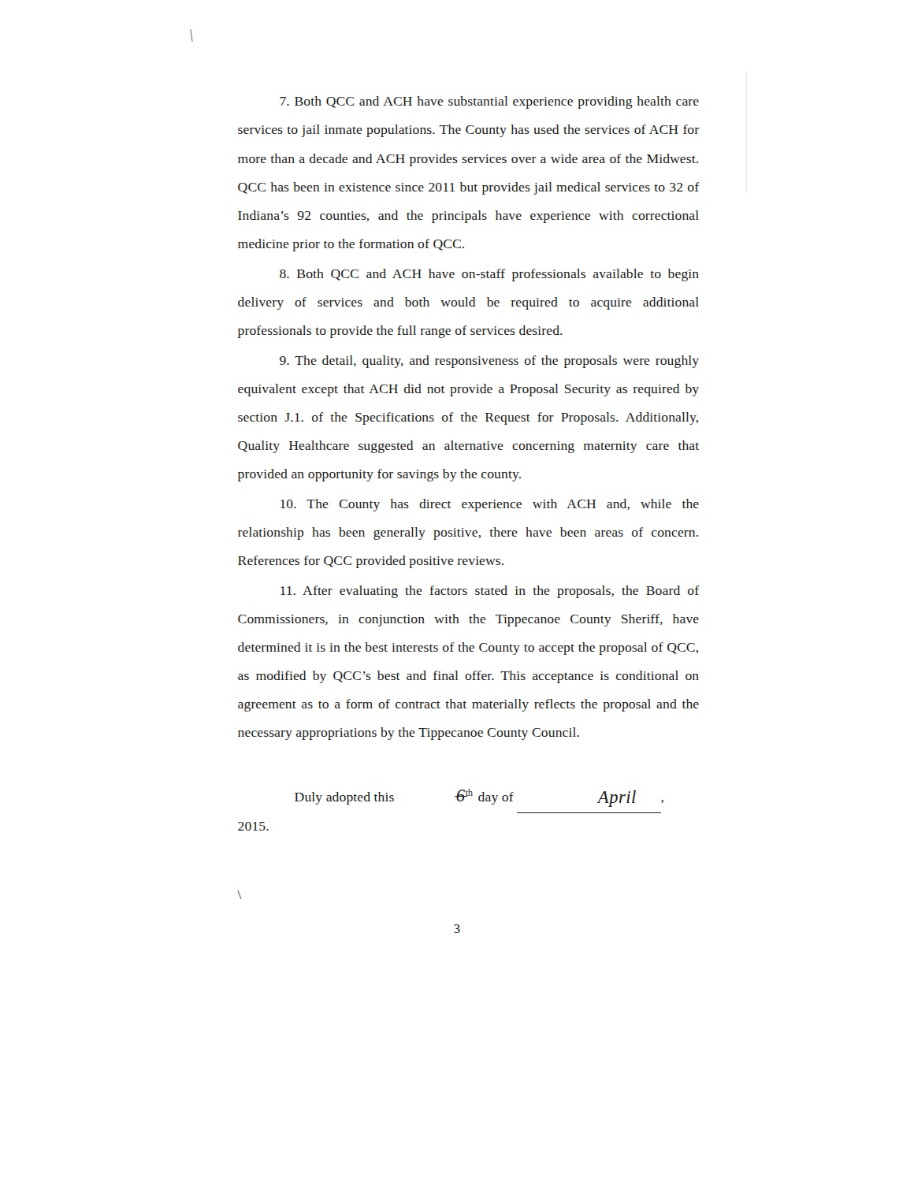|
7. Both QCC and ACH have substantial experience providing health care services to jail inmate populations. The County has used the services of ACH for more than a decade and ACH provides services over a wide area of the Midwest. QCC has been in existence since 2011 but provides jail medical services to 32 of Indiana’s 92 counties, and the principals have experience with correctional medicine prior to the formation of QCC.
8. Both QCC and ACH have on-staff professionals available to begin delivery of services and both would be required to acquire additional professionals to provide the full range of services desired.
9. The detail, quality, and responsiveness of the proposals were roughly equivalent except that ACH did not provide a Proposal Security as required by section J.1. of the Specifications of the Request for Proposals. Additionally, Quality Healthcare suggested an alternative concerning maternity care that provided an opportunity for savings by the county.
10. The County has direct experience with ACH and, while the relationship has been generally positive, there have been areas of concern. References for QCC provided positive reviews.
11. After evaluating the factors stated in the proposals, the Board of Commissioners, in conjunction with the Tippecanoe County Sheriff, have determined it is in the best interests of the County to accept the proposal of QCC, as modified by QCC’s best and final offer. This acceptance is conditional on agreement as to a form of contract that materially reflects the proposal and the necessary appropriations by the Tippecanoe County Council.
Duly adopted this 6 th day of April, 2015.
\
3